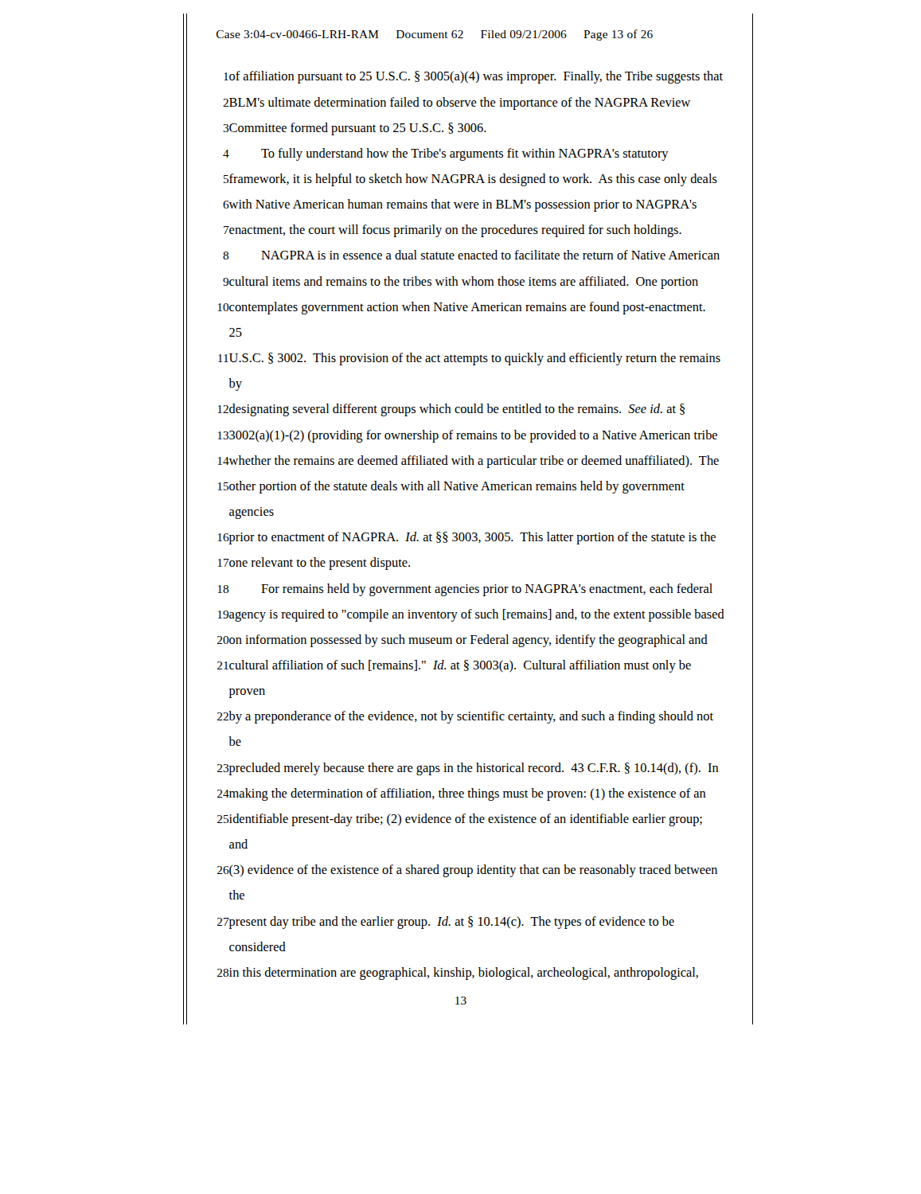Case 3:04-cv-00466-LRH-RAM Document 62 Filed 09/21/2006 Page 13 of 26
| 1 | of affiliation pursuant to 25 U.S.C. § 3005(a)(4) was improper. Finally, the Tribe suggests that |
| 2 | BLM's ultimate determination failed to observe the importance of the NAGPRA Review |
| 3 | Committee formed pursuant to 25 U.S.C. § 3006. |
| 4 | To fully understand how the Tribe's arguments fit within NAGPRA's statutory |
| 5 | framework, it is helpful to sketch how NAGPRA is designed to work. As this case only deals |
| 6 | with Native American human remains that were in BLM's possession prior to NAGPRA's |
| 7 | enactment, the court will focus primarily on the procedures required for such holdings. |
| 8 | NAGPRA is in essence a dual statute enacted to facilitate the return of Native American |
| 9 | cultural items and remains to the tribes with whom those items are affiliated. One portion |
| 10 | contemplates government action when Native American remains are found post-enactment. 25 |
| 11 | U.S.C. § 3002. This provision of the act attempts to quickly and efficiently return the remains by |
| 12 | designating several different groups which could be entitled to the remains. See id. at § |
| 13 | 3002(a)(1)-(2) (providing for ownership of remains to be provided to a Native American tribe |
| 14 | whether the remains are deemed affiliated with a particular tribe or deemed unaffiliated). The |
| 15 | other portion of the statute deals with all Native American remains held by government agencies |
| 16 | prior to enactment of NAGPRA. Id. at §§ 3003, 3005. This latter portion of the statute is the |
| 17 | one relevant to the present dispute. |
| 18 | For remains held by government agencies prior to NAGPRA's enactment, each federal |
| 19 | agency is required to "compile an inventory of such [remains] and, to the extent possible based |
| 20 | on information possessed by such museum or Federal agency, identify the geographical and |
| 21 | cultural affiliation of such [remains]." Id. at § 3003(a). Cultural affiliation must only be proven |
| 22 | by a preponderance of the evidence, not by scientific certainty, and such a finding should not be |
| 23 | precluded merely because there are gaps in the historical record. 43 C.F.R. § 10.14(d), (f). In |
| 24 | making the determination of affiliation, three things must be proven: (1) the existence of an |
| 25 | identifiable present-day tribe; (2) evidence of the existence of an identifiable earlier group; and |
| 26 | (3) evidence of the existence of a shared group identity that can be reasonably traced between the |
| 27 | present day tribe and the earlier group. Id. at § 10.14(c). The types of evidence to be considered |
| 28 | in this determination are geographical, kinship, biological, archeological, anthropological, |
13